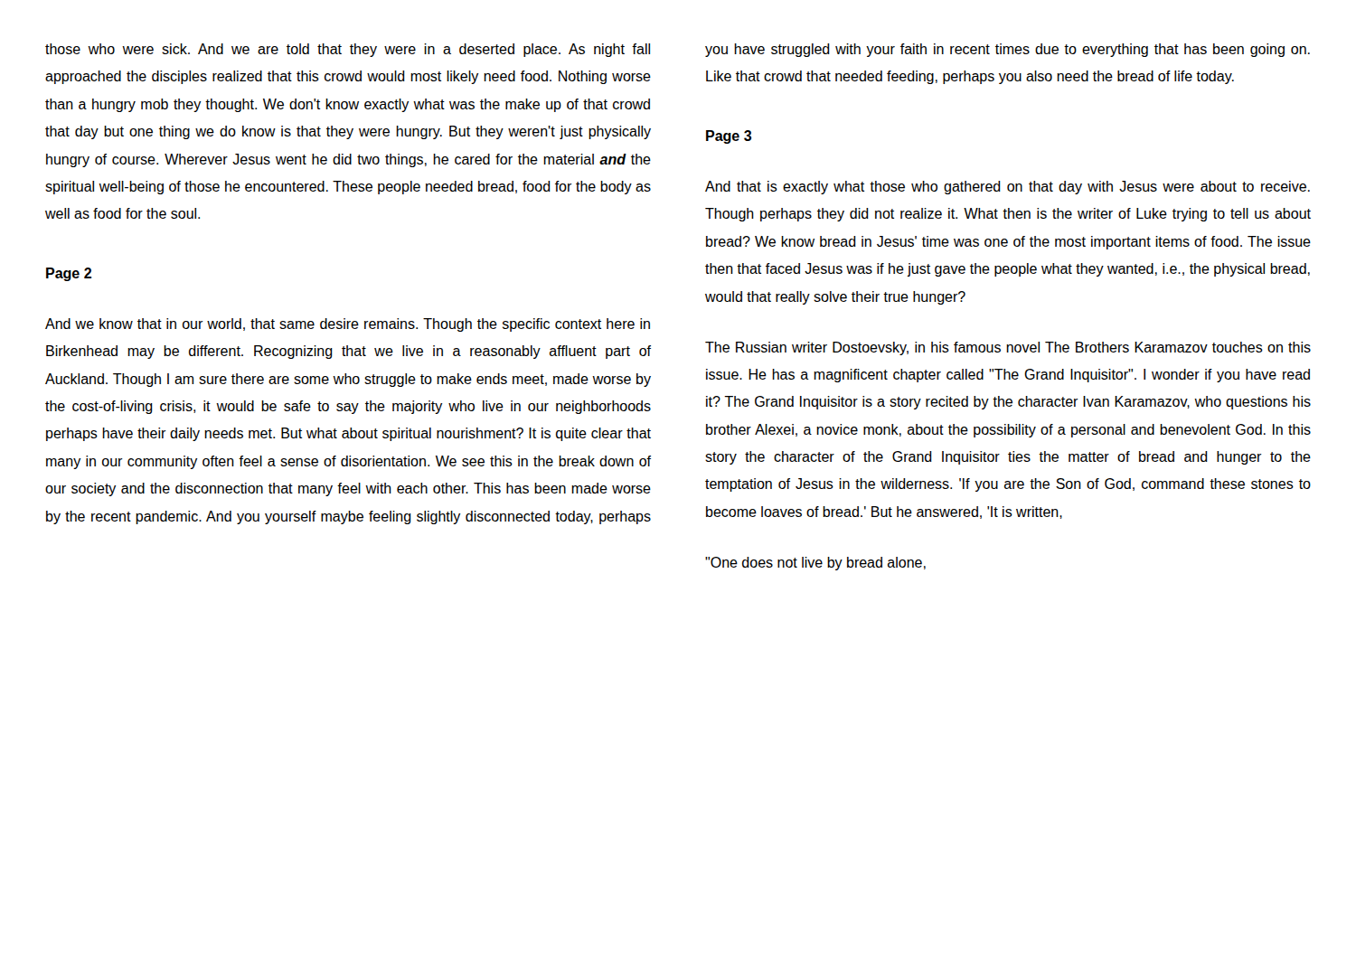those who were sick. And we are told that they were in a deserted place. As night fall approached the disciples realized that this crowd would most likely need food. Nothing worse than a hungry mob they thought. We don't know exactly what was the make up of that crowd that day but one thing we do know is that they were hungry. But they weren't just physically hungry of course. Wherever Jesus went he did two things, he cared for the material and the spiritual well-being of those he encountered. These people needed bread, food for the body as well as food for the soul.
Page 2
And we know that in our world, that same desire remains. Though the specific context here in Birkenhead may be different. Recognizing that we live in a reasonably affluent part of Auckland. Though I am sure there are some who struggle to make ends meet, made worse by the cost-of-living crisis, it would be safe to say the majority who live in our neighborhoods perhaps have their daily needs met. But what about spiritual nourishment? It is quite clear that many in our community often feel a sense of disorientation. We see this in the break down of our society and the disconnection that many feel with each other. This has been made worse by the recent pandemic. And you yourself maybe feeling slightly disconnected today, perhaps you have struggled with your faith in recent times due to everything that has been going on. Like that crowd that needed feeding, perhaps you also need the bread of life today.
Page 3
And that is exactly what those who gathered on that day with Jesus were about to receive. Though perhaps they did not realize it. What then is the writer of Luke trying to tell us about bread? We know bread in Jesus' time was one of the most important items of food. The issue then that faced Jesus was if he just gave the people what they wanted, i.e., the physical bread, would that really solve their true hunger?
The Russian writer Dostoevsky, in his famous novel The Brothers Karamazov touches on this issue. He has a magnificent chapter called "The Grand Inquisitor". I wonder if you have read it? The Grand Inquisitor is a story recited by the character Ivan Karamazov, who questions his brother Alexei, a novice monk, about the possibility of a personal and benevolent God. In this story the character of the Grand Inquisitor ties the matter of bread and hunger to the temptation of Jesus in the wilderness. 'If you are the Son of God, command these stones to become loaves of bread.' But he answered, 'It is written,
"One does not live by bread alone,